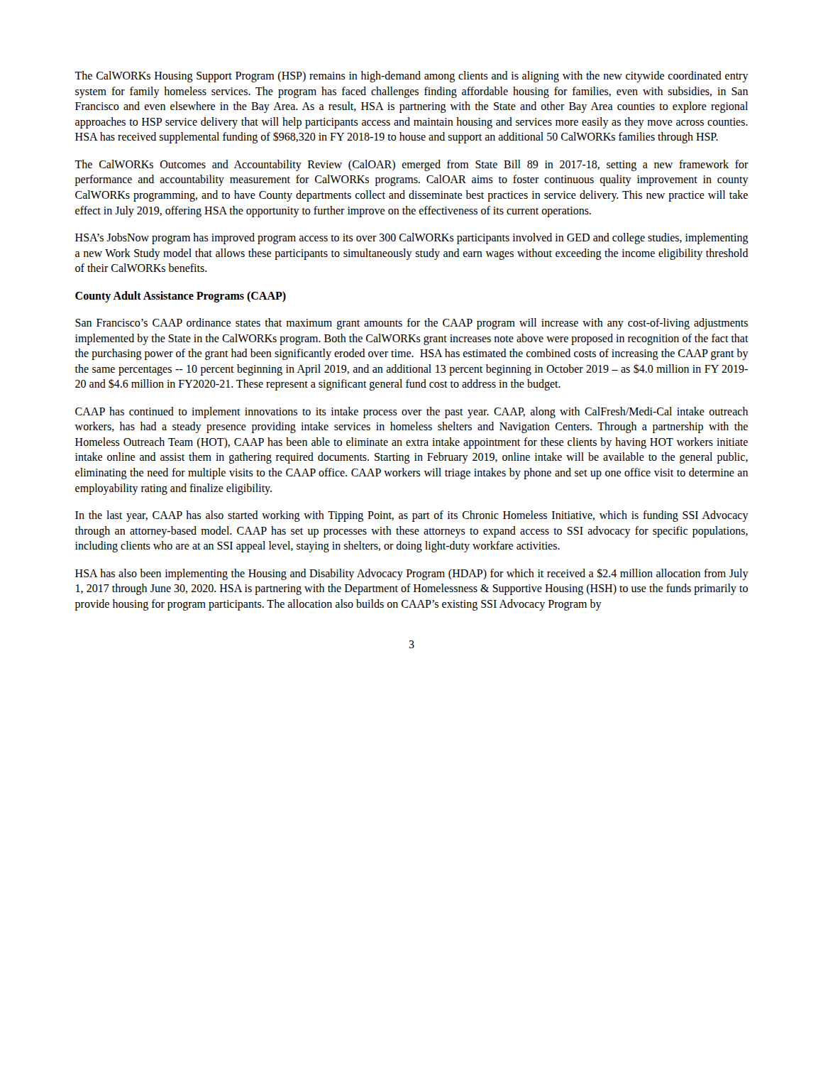The CalWORKs Housing Support Program (HSP) remains in high-demand among clients and is aligning with the new citywide coordinated entry system for family homeless services. The program has faced challenges finding affordable housing for families, even with subsidies, in San Francisco and even elsewhere in the Bay Area. As a result, HSA is partnering with the State and other Bay Area counties to explore regional approaches to HSP service delivery that will help participants access and maintain housing and services more easily as they move across counties. HSA has received supplemental funding of $968,320 in FY 2018-19 to house and support an additional 50 CalWORKs families through HSP.
The CalWORKs Outcomes and Accountability Review (CalOAR) emerged from State Bill 89 in 2017-18, setting a new framework for performance and accountability measurement for CalWORKs programs. CalOAR aims to foster continuous quality improvement in county CalWORKs programming, and to have County departments collect and disseminate best practices in service delivery. This new practice will take effect in July 2019, offering HSA the opportunity to further improve on the effectiveness of its current operations.
HSA’s JobsNow program has improved program access to its over 300 CalWORKs participants involved in GED and college studies, implementing a new Work Study model that allows these participants to simultaneously study and earn wages without exceeding the income eligibility threshold of their CalWORKs benefits.
County Adult Assistance Programs (CAAP)
San Francisco’s CAAP ordinance states that maximum grant amounts for the CAAP program will increase with any cost-of-living adjustments implemented by the State in the CalWORKs program. Both the CalWORKs grant increases note above were proposed in recognition of the fact that the purchasing power of the grant had been significantly eroded over time. HSA has estimated the combined costs of increasing the CAAP grant by the same percentages -- 10 percent beginning in April 2019, and an additional 13 percent beginning in October 2019 – as $4.0 million in FY 2019-20 and $4.6 million in FY2020-21. These represent a significant general fund cost to address in the budget.
CAAP has continued to implement innovations to its intake process over the past year. CAAP, along with CalFresh/Medi-Cal intake outreach workers, has had a steady presence providing intake services in homeless shelters and Navigation Centers. Through a partnership with the Homeless Outreach Team (HOT), CAAP has been able to eliminate an extra intake appointment for these clients by having HOT workers initiate intake online and assist them in gathering required documents. Starting in February 2019, online intake will be available to the general public, eliminating the need for multiple visits to the CAAP office. CAAP workers will triage intakes by phone and set up one office visit to determine an employability rating and finalize eligibility.
In the last year, CAAP has also started working with Tipping Point, as part of its Chronic Homeless Initiative, which is funding SSI Advocacy through an attorney-based model. CAAP has set up processes with these attorneys to expand access to SSI advocacy for specific populations, including clients who are at an SSI appeal level, staying in shelters, or doing light-duty workfare activities.
HSA has also been implementing the Housing and Disability Advocacy Program (HDAP) for which it received a $2.4 million allocation from July 1, 2017 through June 30, 2020. HSA is partnering with the Department of Homelessness & Supportive Housing (HSH) to use the funds primarily to provide housing for program participants. The allocation also builds on CAAP’s existing SSI Advocacy Program by
3